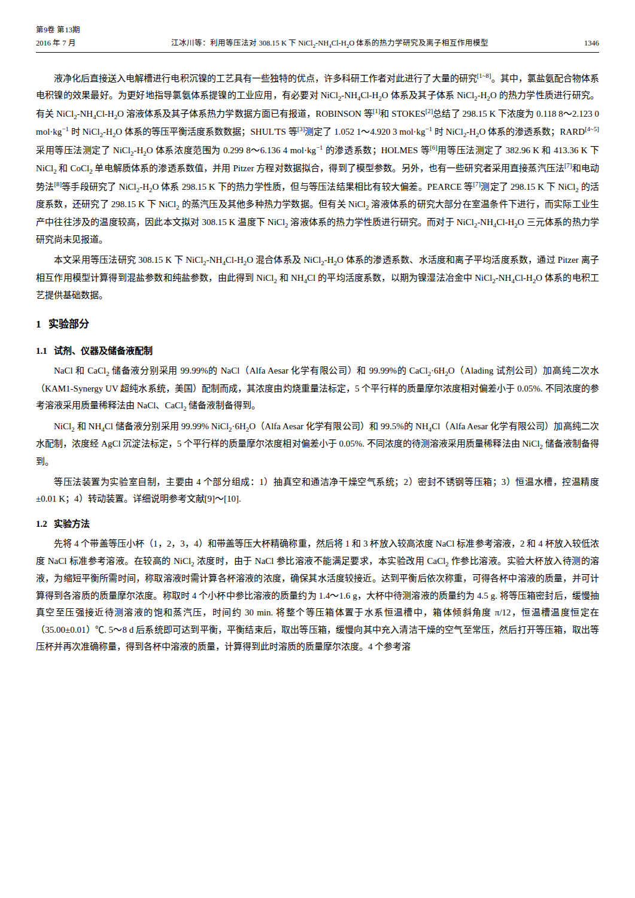第9卷 第13期
2016 年 7 月 江冰川等：利用等压法对 308.15 K 下 NiCl2-NH4Cl-H2O 体系的热力学研究及离子相互作用模型 1346
液净化后直接送入电解槽进行电积沉镍的工艺具有一些独特的优点，许多科研工作者对此进行了大量的研究[1~8]。其中，氯盐氨配合物体系电积镍的效果最好。为更好地指导氯氨体系提镍的工业应用，有必要对 NiCl2-NH4Cl-H2O 体系及其子体系 NiCl2-H2O 的热力学性质进行研究。有关 NiCl2-NH4Cl-H2O 溶液体系及其子体系热力学数据方面已有报道，ROBINSON 等[1] 和 STOKES[2] 总结了 298.15 K 下浓度为 0.118 8～2.123 0 mol·kg−1 时 NiCl2-H2O 体系的等压平衡活度系数数据；SHUL'TS 等[3] 测定了 1.052 1～4.920 3 mol·kg−1 时 NiCl2-H2O 体系的渗透系数；RARD[4~5] 采用等压法测定了 NiCl2-H2O 体系浓度范围为 0.299 8～6.136 4 mol·kg−1 的渗透系数；HOLMES 等[6] 用等压法测定了 382.96 K 和 413.36 K 下 NiCl2 和 CoCl2 单电解质体系的渗透系数值，并用 Pitzer 方程对数据拟合，得到了模型参数。另外，也有一些研究者采用直接蒸汽压法[7] 和电动势法[8] 等手段研究了 NiCl2-H2O 体系 298.15 K 下的热力学性质，但与等压法结果相比有较大偏差。PEARCE 等[7] 测定了 298.15 K 下 NiCl2 的活度系数，还研究了 298.15 K 下 NiCl2 的蒸汽压及其他多种热力学数据。但有关 NiCl2 溶液体系的研究大部分在室温条件下进行，而实际工业生产中往往涉及的温度较高，因此本文拟对 308.15 K 温度下 NiCl2 溶液体系的热力学性质进行研究。而对于 NiCl2-NH4Cl-H2O 三元体系的热力学研究尚未见报道。
本文采用等压法研究 308.15 K 下 NiCl2-NH4Cl-H2O 混合体系及 NiCl2-H2O 体系的渗透系数、水活度和离子平均活度系数，通过 Pitzer 离子相互作用模型计算得到混盐参数和纯盐参数，由此得到 NiCl2 和 NH4Cl 的平均活度系数，以期为镍湿法冶金中 NiCl2-NH4Cl-H2O 体系的电积工艺提供基础数据。
1 实验部分
1.1 试剂、仪器及储备液配制
NaCl 和 CaCl2 储备液分别采用 99.99%的 NaCl（Alfa Aesar 化学有限公司）和 99.99%的 CaCl2·6H2O（Alading 试剂公司）加高纯二次水（KAM1-Synergy UV 超纯水系统，美国）配制而成，其浓度由灼烧重量法标定，5 个平行样的质量摩尔浓度相对偏差小于 0.05%. 不同浓度的参考溶液采用质量稀释法由 NaCl、CaCl2 储备液制备得到。
NiCl2 和 NH4Cl 储备液分别采用 99.99% NiCl2·6H2O（Alfa Aesar 化学有限公司）和 99.5%的 NH4Cl（Alfa Aesar 化学有限公司）加高纯二次水配制，浓度经 AgCl 沉淀法标定，5 个平行样的质量摩尔浓度相对偏差小于 0.05%. 不同浓度的待测溶液采用质量稀释法由 NiCl2 储备液制备得到。
等压法装置为实验室自制，主要由 4 个部分组成：1）抽真空和通洁净干燥空气系统；2）密封不锈钢等压箱；3）恒温水槽，控温精度±0.01 K；4）转动装置。详细说明参考文献[9]～[10].
1.2 实验方法
先将 4 个带盖等压小杯（1，2，3，4）和带盖等压大杯精确称重，然后将 1 和 3 杯放入较高浓度 NaCl 标准参考溶液，2 和 4 杯放入较低浓度 NaCl 标准参考溶液。在较高的 NiCl2 浓度时，由于 NaCl 参比溶液不能满足要求，本实验改用 CaCl2 作参比溶液。实验大杯放入待测的溶液，为缩短平衡所需时间，称取溶液时需计算各杯溶液的浓度，确保其水活度较接近。达到平衡后依次称重，可得各杯中溶液的质量，并可计算得到各溶质的质量摩尔浓度。称取时 4 个小杯中参比溶液的质量约为 1.4～1.6 g，大杯中待测溶液的质量约为 4.5 g. 将等压箱密封后，缓慢抽真空至压强接近待测溶液的饱和蒸汽压，时间约 30 min. 将整个等压箱体置于水系恒温槽中，箱体倾斜角度 π/12，恒温槽温度恒定在（35.00±0.01）℃. 5～8 d 后系统即可达到平衡，平衡结束后，取出等压箱，缓慢向其中充入清洁干燥的空气至常压，然后打开等压箱，取出等压杯并再次准确称量，得到各杯中溶液的质量，计算得到此时溶质的质量摩尔浓度。4 个参考溶